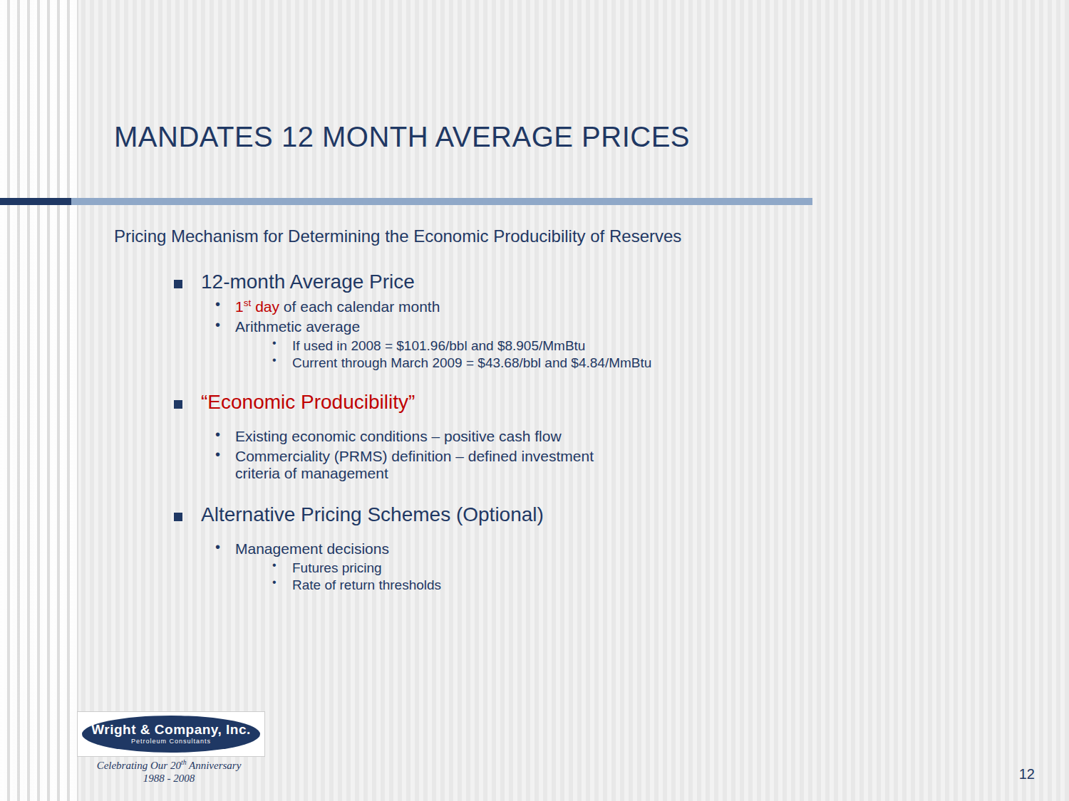MANDATES 12 MONTH AVERAGE PRICES
Pricing Mechanism for Determining the Economic Producibility of Reserves
12-month Average Price
1st day of each calendar month
Arithmetic average
If used in 2008 = $101.96/bbl and $8.905/MmBtu
Current through March 2009 = $43.68/bbl and $4.84/MmBtu
“Economic Producibility”
Existing economic conditions – positive cash flow
Commerciality (PRMS) definition – defined investment
criteria of management
Alternative Pricing Schemes (Optional)
Management decisions
Futures pricing
Rate of return thresholds
Wright & Company, Inc.
Petroleum Consultants
Celebrating Our 20th Anniversary
1988 - 2008
12